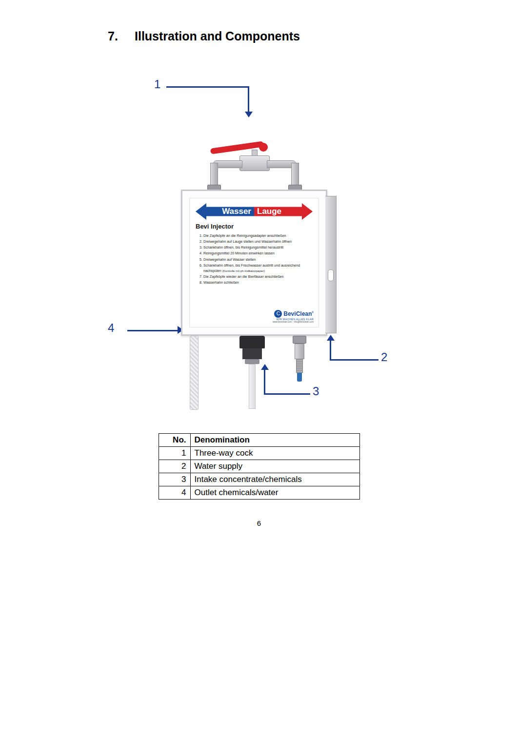7. Illustration and Components
1
2
3
4
Wasser
Lauge
Bevi Injector
Die Zapfköpfe an die Reinigungsadapter anschließen
Dreiwegehahn auf Lauge stellen und Wasserhahn öffnen
Schankhahn öffnen, bis Reinigungsmittel heraustritt
Reinigungsmittel 20 Minuten einwirken lassen
Dreiwegehahn auf Wasser stellen
Schankhahn öffnen, bis Frischwasser austritt und ausreichend nachspülen (Kontrolle mit ph-Indikatorpapier)
Die Zapfköpfe wieder an die Bierfässer anschließen
Wasserhahn schließen
CBeviClean®
WIR MACHEN ALLES KLAR
www.beviclean.com · info@beviclean.com
| No. | Denomination |
| --- | --- |
| 1 | Three-way cock |
| 2 | Water supply |
| 3 | Intake concentrate/chemicals |
| 4 | Outlet chemicals/water |
6